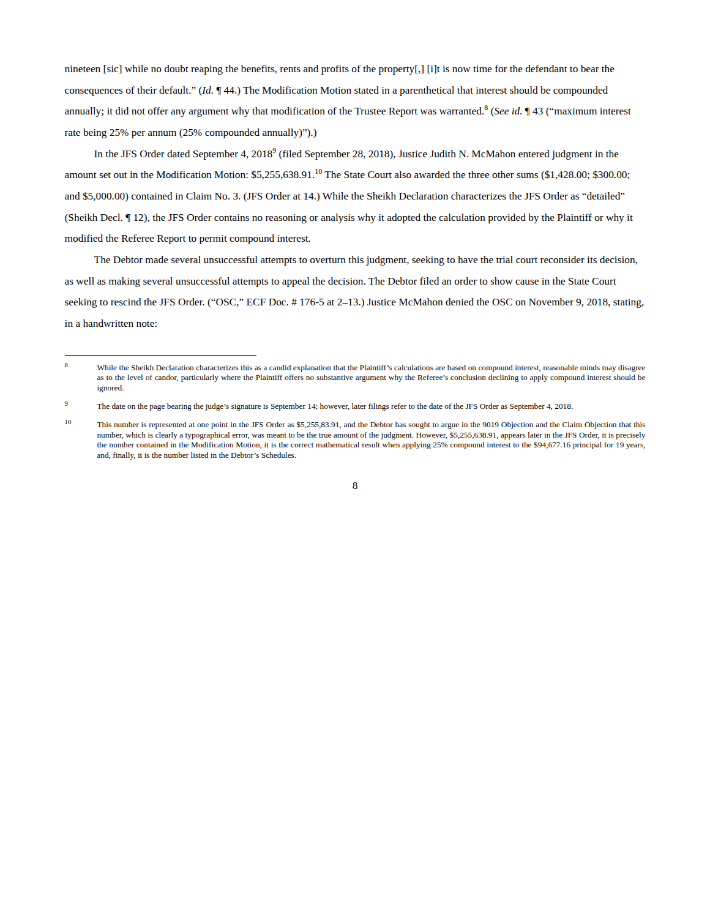nineteen [sic] while no doubt reaping the benefits, rents and profits of the property[,] [i]t is now time for the defendant to bear the consequences of their default.” (Id. ¶ 44.) The Modification Motion stated in a parenthetical that interest should be compounded annually; it did not offer any argument why that modification of the Trustee Report was warranted.8 (See id. ¶ 43 (“maximum interest rate being 25% per annum (25% compounded annually)”).)
In the JFS Order dated September 4, 20189 (filed September 28, 2018), Justice Judith N. McMahon entered judgment in the amount set out in the Modification Motion: $5,255,638.91.10 The State Court also awarded the three other sums ($1,428.00; $300.00; and $5,000.00) contained in Claim No. 3. (JFS Order at 14.) While the Sheikh Declaration characterizes the JFS Order as “detailed” (Sheikh Decl. ¶ 12), the JFS Order contains no reasoning or analysis why it adopted the calculation provided by the Plaintiff or why it modified the Referee Report to permit compound interest.
The Debtor made several unsuccessful attempts to overturn this judgment, seeking to have the trial court reconsider its decision, as well as making several unsuccessful attempts to appeal the decision. The Debtor filed an order to show cause in the State Court seeking to rescind the JFS Order. (“OSC,” ECF Doc. # 176-5 at 2–13.) Justice McMahon denied the OSC on November 9, 2018, stating, in a handwritten note:
8 While the Sheikh Declaration characterizes this as a candid explanation that the Plaintiff’s calculations are based on compound interest, reasonable minds may disagree as to the level of candor, particularly where the Plaintiff offers no substantive argument why the Referee’s conclusion declining to apply compound interest should be ignored.
9 The date on the page bearing the judge’s signature is September 14; however, later filings refer to the date of the JFS Order as September 4, 2018.
10 This number is represented at one point in the JFS Order as $5,255,83.91, and the Debtor has sought to argue in the 9019 Objection and the Claim Objection that this number, which is clearly a typographical error, was meant to be the true amount of the judgment. However, $5,255,638.91, appears later in the JFS Order, it is precisely the number contained in the Modification Motion, it is the correct mathematical result when applying 25% compound interest to the $94,677.16 principal for 19 years, and, finally, it is the number listed in the Debtor’s Schedules.
8